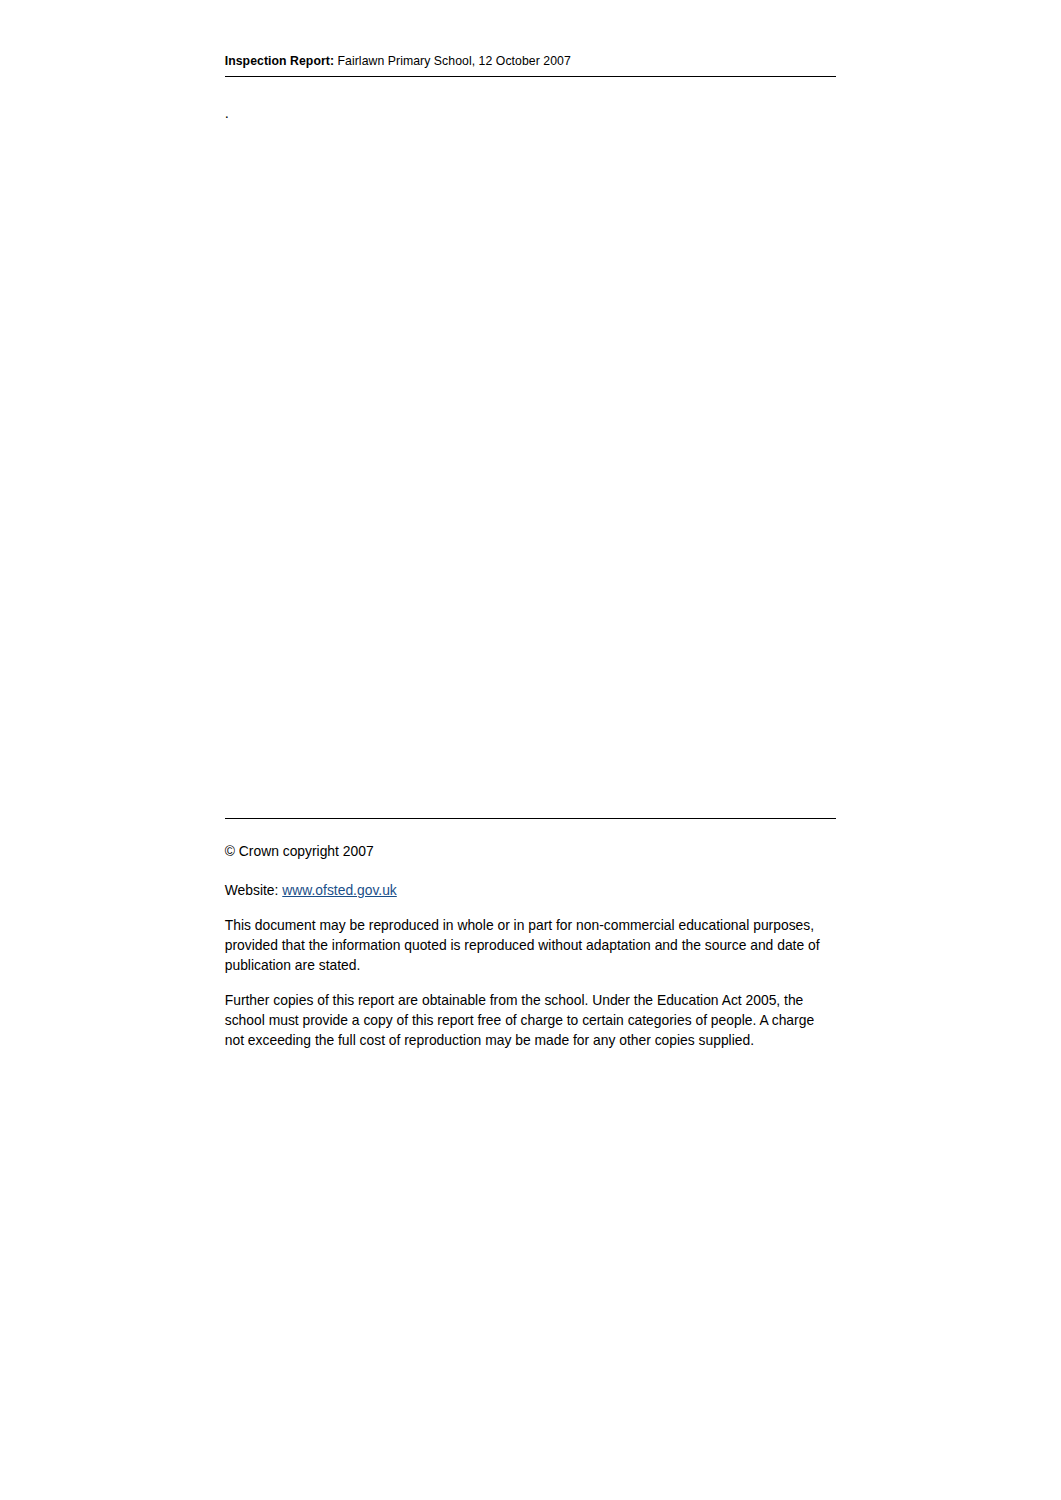Inspection Report: Fairlawn Primary School, 12 October 2007
.
© Crown copyright 2007
Website: www.ofsted.gov.uk
This document may be reproduced in whole or in part for non-commercial educational purposes, provided that the information quoted is reproduced without adaptation and the source and date of publication are stated.
Further copies of this report are obtainable from the school. Under the Education Act 2005, the school must provide a copy of this report free of charge to certain categories of people. A charge not exceeding the full cost of reproduction may be made for any other copies supplied.